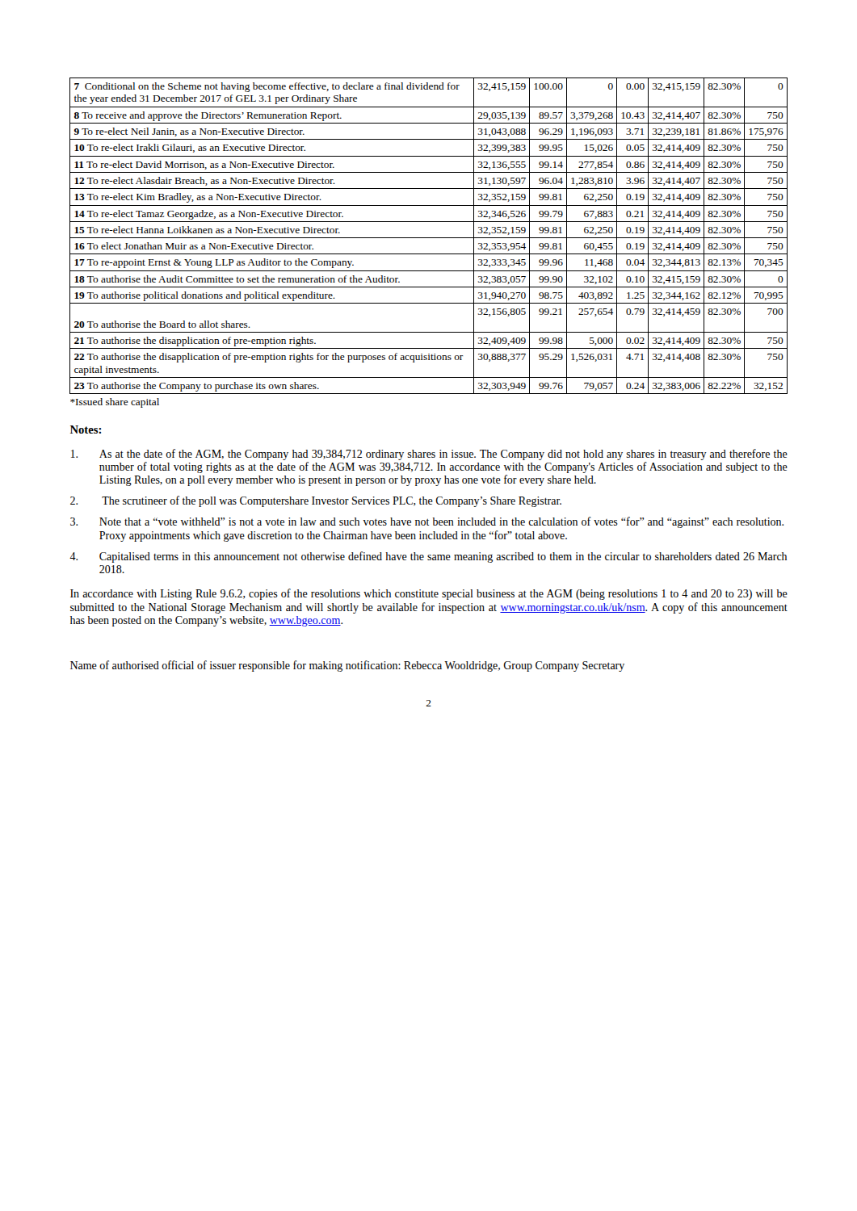| 7 Conditional on the Scheme not having become effective, to declare a final dividend for the year ended 31 December 2017 of GEL 3.1 per Ordinary Share | 32,415,159 | 100.00 | 0 | 0.00 | 32,415,159 | 82.30% | 0 |
| 8 To receive and approve the Directors’ Remuneration Report. | 29,035,139 | 89.57 | 3,379,268 | 10.43 | 32,414,407 | 82.30% | 750 |
| 9 To re-elect Neil Janin, as a Non-Executive Director. | 31,043,088 | 96.29 | 1,196,093 | 3.71 | 32,239,181 | 81.86% | 175,976 |
| 10 To re-elect Irakli Gilauri, as an Executive Director. | 32,399,383 | 99.95 | 15,026 | 0.05 | 32,414,409 | 82.30% | 750 |
| 11 To re-elect David Morrison, as a Non-Executive Director. | 32,136,555 | 99.14 | 277,854 | 0.86 | 32,414,409 | 82.30% | 750 |
| 12 To re-elect Alasdair Breach, as a Non-Executive Director. | 31,130,597 | 96.04 | 1,283,810 | 3.96 | 32,414,407 | 82.30% | 750 |
| 13 To re-elect Kim Bradley, as a Non-Executive Director. | 32,352,159 | 99.81 | 62,250 | 0.19 | 32,414,409 | 82.30% | 750 |
| 14 To re-elect Tamaz Georgadze, as a Non-Executive Director. | 32,346,526 | 99.79 | 67,883 | 0.21 | 32,414,409 | 82.30% | 750 |
| 15 To re-elect Hanna Loikkanen as a Non-Executive Director. | 32,352,159 | 99.81 | 62,250 | 0.19 | 32,414,409 | 82.30% | 750 |
| 16 To elect Jonathan Muir as a Non-Executive Director. | 32,353,954 | 99.81 | 60,455 | 0.19 | 32,414,409 | 82.30% | 750 |
| 17 To re-appoint Ernst & Young LLP as Auditor to the Company. | 32,333,345 | 99.96 | 11,468 | 0.04 | 32,344,813 | 82.13% | 70,345 |
| 18 To authorise the Audit Committee to set the remuneration of the Auditor. | 32,383,057 | 99.90 | 32,102 | 0.10 | 32,415,159 | 82.30% | 0 |
| 19 To authorise political donations and political expenditure. | 31,940,270 | 98.75 | 403,892 | 1.25 | 32,344,162 | 82.12% | 70,995 |
| 20 To authorise the Board to allot shares. | 32,156,805 | 99.21 | 257,654 | 0.79 | 32,414,459 | 82.30% | 700 |
| 21 To authorise the disapplication of pre-emption rights. | 32,409,409 | 99.98 | 5,000 | 0.02 | 32,414,409 | 82.30% | 750 |
| 22 To authorise the disapplication of pre-emption rights for the purposes of acquisitions or capital investments. | 30,888,377 | 95.29 | 1,526,031 | 4.71 | 32,414,408 | 82.30% | 750 |
| 23 To authorise the Company to purchase its own shares. | 32,303,949 | 99.76 | 79,057 | 0.24 | 32,383,006 | 82.22% | 32,152 |
*Issued share capital
Notes:
As at the date of the AGM, the Company had 39,384,712 ordinary shares in issue. The Company did not hold any shares in treasury and therefore the number of total voting rights as at the date of the AGM was 39,384,712. In accordance with the Company's Articles of Association and subject to the Listing Rules, on a poll every member who is present in person or by proxy has one vote for every share held.
The scrutineer of the poll was Computershare Investor Services PLC, the Company’s Share Registrar.
Note that a “vote withheld” is not a vote in law and such votes have not been included in the calculation of votes “for” and “against” each resolution. Proxy appointments which gave discretion to the Chairman have been included in the “for” total above.
Capitalised terms in this announcement not otherwise defined have the same meaning ascribed to them in the circular to shareholders dated 26 March 2018.
In accordance with Listing Rule 9.6.2, copies of the resolutions which constitute special business at the AGM (being resolutions 1 to 4 and 20 to 23) will be submitted to the National Storage Mechanism and will shortly be available for inspection at www.morningstar.co.uk/uk/nsm. A copy of this announcement has been posted on the Company’s website, www.bgeo.com.
Name of authorised official of issuer responsible for making notification: Rebecca Wooldridge, Group Company Secretary
2